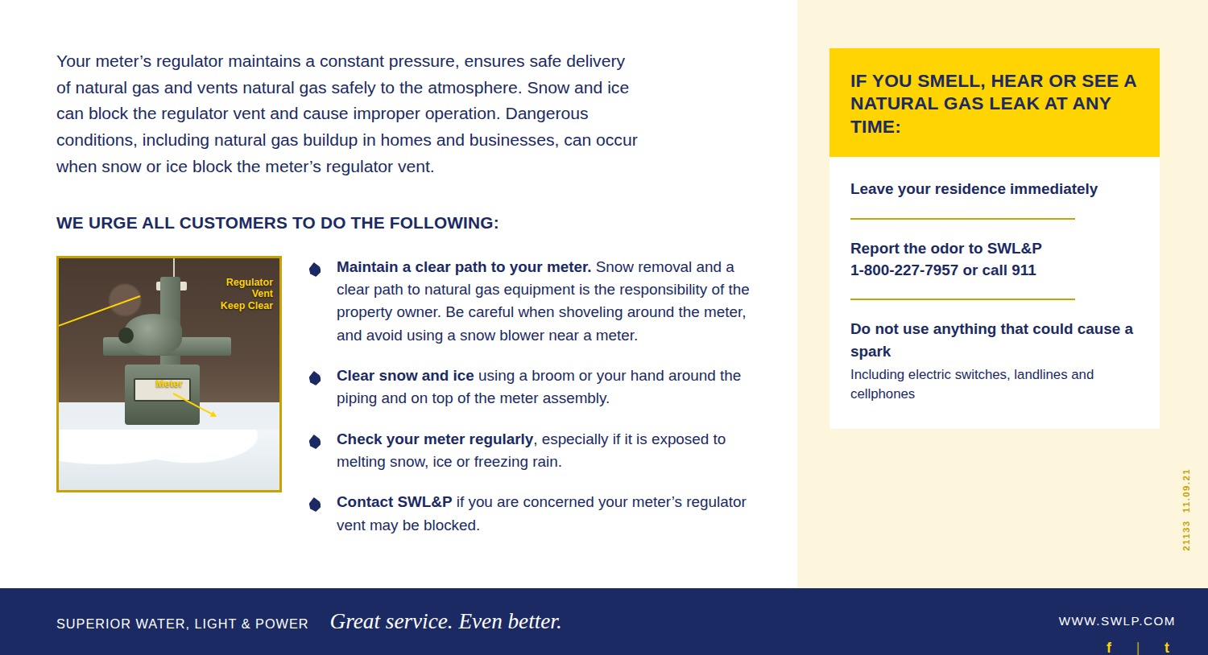Your meter’s regulator maintains a constant pressure, ensures safe delivery of natural gas and vents natural gas safely to the atmosphere. Snow and ice can block the regulator vent and cause improper operation. Dangerous conditions, including natural gas buildup in homes and businesses, can occur when snow or ice block the meter’s regulator vent.
We urge all customers to do the following:
Regulator
Vent
Keep Clear
Meter
Maintain a clear path to your meter. Snow removal and a clear path to natural gas equipment is the responsibility of the property owner. Be careful when shoveling around the meter, and avoid using a snow blower near a meter.
Clear snow and ice using a broom or your hand around the piping and on top of the meter assembly.
Check your meter regularly, especially if it is exposed to melting snow, ice or freezing rain.
Contact SWL&P if you are concerned your meter’s regulator vent may be blocked.
If you smell, hear or see a natural gas leak at any time:
Leave your residence immediately
Report the odor to SWL&P
1-800-227-7957 or call 911
Do not use anything that could cause a spark
Including electric switches, landlines and cellphones
21133 11.09.21
Superior Water, Light & Power Great service. Even better.
www.swlp.com
f | t